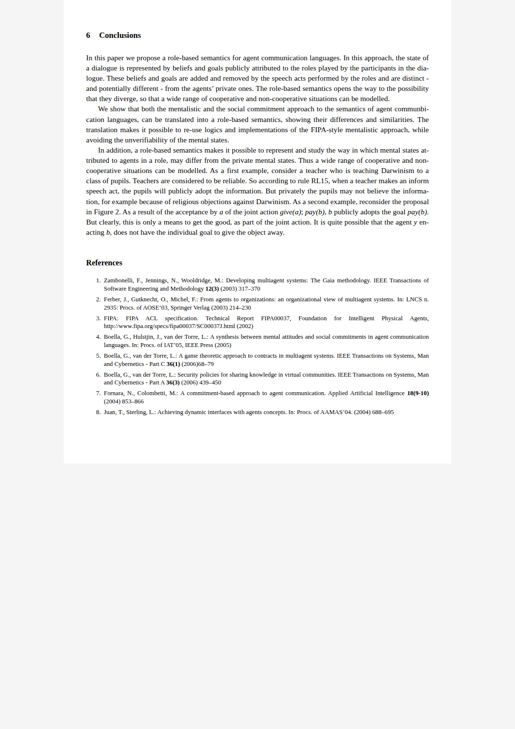6 Conclusions
In this paper we propose a role-based semantics for agent communication languages. In this approach, the state of a dialogue is represented by beliefs and goals publicly attributed to the roles played by the participants in the dialogue. These beliefs and goals are added and removed by the speech acts performed by the roles and are distinct - and potentially different - from the agents’ private ones. The role-based semantics opens the way to the possibility that they diverge, so that a wide range of cooperative and non-cooperative situations can be modelled.
We show that both the mentalistic and the social commitment approach to the semantics of agent communbication languages, can be translated into a role-based semantics, showing their differences and similarities. The translation makes it possible to re-use logics and implementations of the FIPA-style mentalistic approach, while avoiding the unverifiability of the mental states.
In addition, a role-based semantics makes it possible to represent and study the way in which mental states attributed to agents in a role, may differ from the private mental states. Thus a wide range of cooperative and non-cooperative situations can be modelled. As a first example, consider a teacher who is teaching Darwinism to a class of pupils. Teachers are considered to be reliable. So according to rule RL15, when a teacher makes an inform speech act, the pupils will publicly adopt the information. But privately the pupils may not believe the information, for example because of religious objections against Darwinism. As a second example, reconsider the proposal in Figure 2. As a result of the acceptance by a of the joint action give(a); pay(b), b publicly adopts the goal pay(b). But clearly, this is only a means to get the good, as part of the joint action. It is quite possible that the agent y enacting b, does not have the individual goal to give the object away.
References
Zambonelli, F., Jennings, N., Wooldridge, M.: Developing multiagent systems: The Gaia methodology. IEEE Transactions of Software Engineering and Methodology 12(3) (2003) 317–370
Ferber, J., Gutknecht, O., Michel, F.: From agents to organizations: an organizational view of multiagent systems. In: LNCS n. 2935: Procs. of AOSE’03, Springer Verlag (2003) 214–230
FIPA: FIPA ACL specification. Technical Report FIPA00037, Foundation for Intelligent Physical Agents, http://www.fipa.org/specs/fipa00037/SC00037J.html (2002)
Boella, G., Hulstjin, J., van der Torre, L.: A synthesis between mental attitudes and social commitments in agent communication languages. In: Procs. of IAT’05, IEEE Press (2005)
Boella, G., van der Torre, L.: A game theoretic approach to contracts in multiagent systems. IEEE Transactions on Systems, Man and Cybernetics - Part C 36(1) (2006)68–79
Boella, G., van der Torre, L.: Security policies for sharing knowledge in virtual communities. IEEE Transactions on Systems, Man and Cybernetics - Part A 36(3) (2006) 439–450
Fornara, N., Colombetti, M.: A commitment-based approach to agent communication. Applied Artificial Intelligence 18(9-10) (2004) 853–866
Juan, T., Sterling, L.: Achieving dynamic interfaces with agents concepts. In: Procs. of AAMAS’04. (2004) 688–695